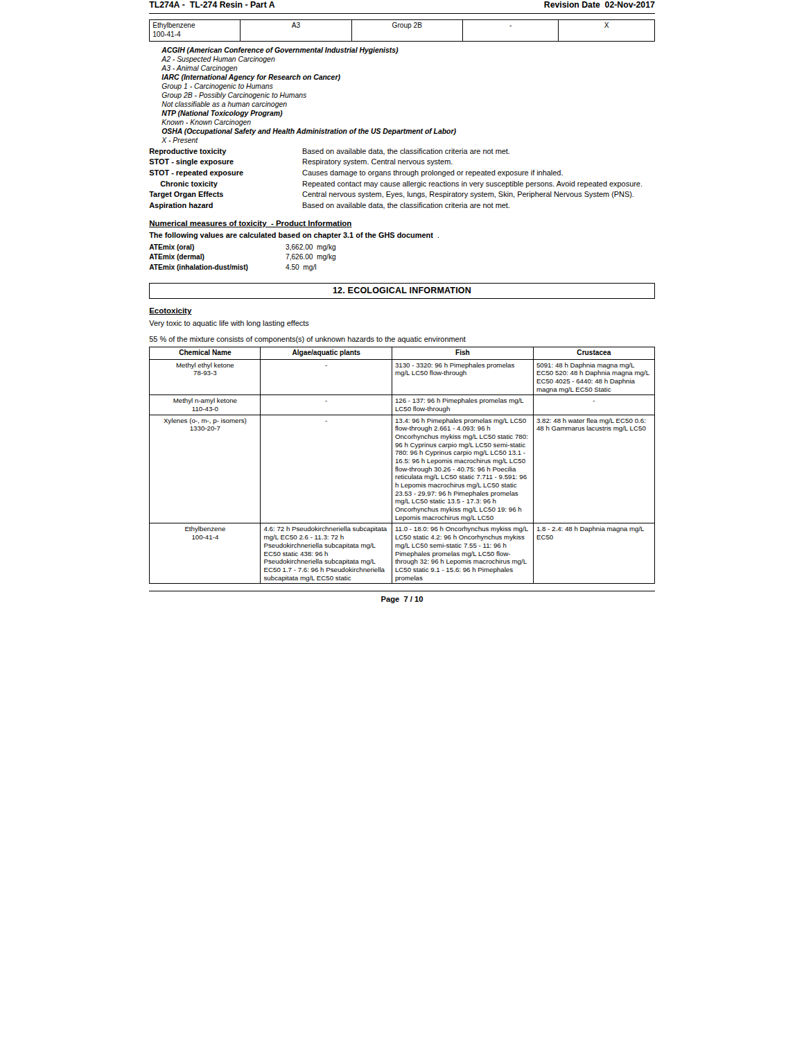TL274A - TL-274 Resin - Part A
Revision Date 02-Nov-2017
| Ethylbenzene 100-41-4 | A3 | Group 2B | - | X |
ACGIH (American Conference of Governmental Industrial Hygienists)
A2 - Suspected Human Carcinogen
A3 - Animal Carcinogen
IARC (International Agency for Research on Cancer)
Group 1 - Carcinogenic to Humans
Group 2B - Possibly Carcinogenic to Humans
Not classifiable as a human carcinogen
NTP (National Toxicology Program)
Known - Known Carcinogen
OSHA (Occupational Safety and Health Administration of the US Department of Labor)
X - Present
| Reproductive toxicity | Based on available data, the classification criteria are not met. |
| STOT - single exposure | Respiratory system. Central nervous system. |
| STOT - repeated exposure | Causes damage to organs through prolonged or repeated exposure if inhaled. |
| Chronic toxicity | Repeated contact may cause allergic reactions in very susceptible persons. Avoid repeated exposure. |
| Target Organ Effects | Central nervous system, Eyes, lungs, Respiratory system, Skin, Peripheral Nervous System (PNS). |
| Aspiration hazard | Based on available data, the classification criteria are not met. |
Numerical measures of toxicity - Product Information
The following values are calculated based on chapter 3.1 of the GHS document .
| ATEmix (oral) | 3,662.00 mg/kg |
| ATEmix (dermal) | 7,626.00 mg/kg |
| ATEmix (inhalation-dust/mist) | 4.50 mg/l |
12. ECOLOGICAL INFORMATION
Ecotoxicity
Very toxic to aquatic life with long lasting effects
55 % of the mixture consists of components(s) of unknown hazards to the aquatic environment
| Chemical Name | Algae/aquatic plants | Fish | Crustacea |
| --- | --- | --- | --- |
| Methyl ethyl ketone 78-93-3 | - | 3130 - 3320: 96 h Pimephales promelas mg/L LC50 flow-through | 5091: 48 h Daphnia magna mg/L EC50 520: 48 h Daphnia magna mg/L EC50 4025 - 6440: 48 h Daphnia magna mg/L EC50 Static |
| Methyl n-amyl ketone 110-43-0 | - | 126 - 137: 96 h Pimephales promelas mg/L LC50 flow-through | - |
| Xylenes (o-, m-, p- isomers) 1330-20-7 | - | 13.4: 96 h Pimephales promelas mg/L LC50 flow-through 2.661 - 4.093: 96 h Oncorhynchus mykiss mg/L LC50 static 780: 96 h Cyprinus carpio mg/L LC50 semi-static 780: 96 h Cyprinus carpio mg/L LC50 13.1 - 16.5: 96 h Lepomis macrochirus mg/L LC50 flow-through 30.26 - 40.75: 96 h Poecilia reticulata mg/L LC50 static 7.711 - 9.591: 96 h Lepomis macrochirus mg/L LC50 static 23.53 - 29.97: 96 h Pimephales promelas mg/L LC50 static 13.5 - 17.3: 96 h Oncorhynchus mykiss mg/L LC50 19: 96 h Lepomis macrochirus mg/L LC50 | 3.82: 48 h water flea mg/L EC50 0.6: 48 h Gammarus lacustris mg/L LC50 |
| Ethylbenzene 100-41-4 | 4.6: 72 h Pseudokirchneriella subcapitata mg/L EC50 2.6 - 11.3: 72 h Pseudokirchneriella subcapitata mg/L EC50 static 438: 96 h Pseudokirchneriella subcapitata mg/L EC50 1.7 - 7.6: 96 h Pseudokirchneriella subcapitata mg/L EC50 static | 11.0 - 18.0: 96 h Oncorhynchus mykiss mg/L LC50 static 4.2: 96 h Oncorhynchus mykiss mg/L LC50 semi-static 7.55 - 11: 96 h Pimephales promelas mg/L LC50 flow-through 32: 96 h Lepomis macrochirus mg/L LC50 static 9.1 - 15.6: 96 h Pimephales promelas | 1.8 - 2.4: 48 h Daphnia magna mg/L EC50 |
Page 7 / 10